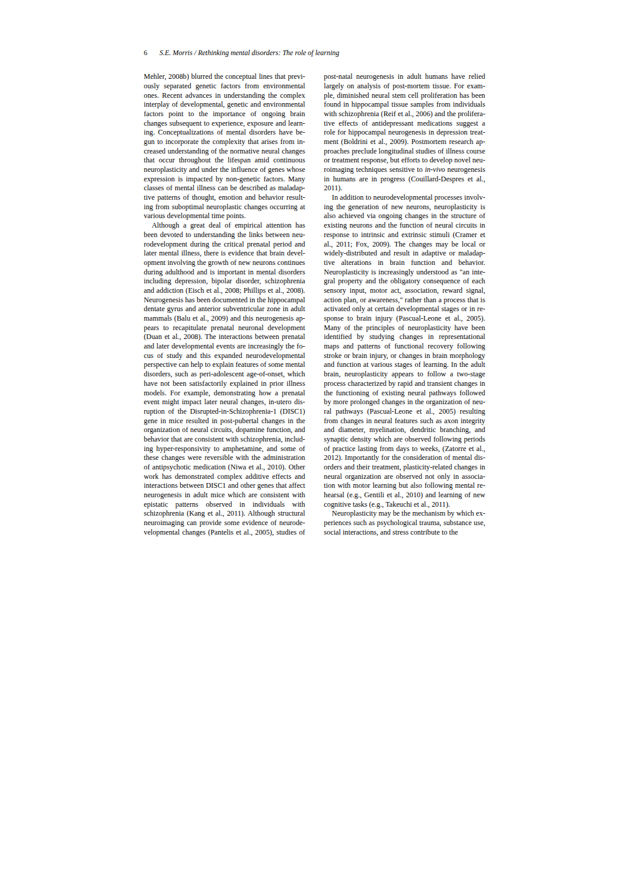6 S.E. Morris / Rethinking mental disorders: The role of learning
Mehler, 2008b) blurred the conceptual lines that previously separated genetic factors from environmental ones. Recent advances in understanding the complex interplay of developmental, genetic and environmental factors point to the importance of ongoing brain changes subsequent to experience, exposure and learning. Conceptualizations of mental disorders have begun to incorporate the complexity that arises from increased understanding of the normative neural changes that occur throughout the lifespan amid continuous neuroplasticity and under the influence of genes whose expression is impacted by non-genetic factors. Many classes of mental illness can be described as maladaptive patterns of thought, emotion and behavior resulting from suboptimal neuroplastic changes occurring at various developmental time points.
Although a great deal of empirical attention has been devoted to understanding the links between neurodevelopment during the critical prenatal period and later mental illness, there is evidence that brain development involving the growth of new neurons continues during adulthood and is important in mental disorders including depression, bipolar disorder, schizophrenia and addiction (Eisch et al., 2008; Phillips et al., 2008). Neurogenesis has been documented in the hippocampal dentate gyrus and anterior subventricular zone in adult mammals (Balu et al., 2009) and this neurogenesis appears to recapitulate prenatal neuronal development (Duan et al., 2008). The interactions between prenatal and later developmental events are increasingly the focus of study and this expanded neurodevelopmental perspective can help to explain features of some mental disorders, such as peri-adolescent age-of-onset, which have not been satisfactorily explained in prior illness models. For example, demonstrating how a prenatal event might impact later neural changes, in-utero disruption of the Disrupted-in-Schizophrenia-1 (DISC1) gene in mice resulted in post-pubertal changes in the organization of neural circuits, dopamine function, and behavior that are consistent with schizophrenia, including hyper-responsivity to amphetamine, and some of these changes were reversible with the administration of antipsychotic medication (Niwa et al., 2010). Other work has demonstrated complex additive effects and interactions between DISC1 and other genes that affect neurogenesis in adult mice which are consistent with epistatic patterns observed in individuals with schizophrenia (Kang et al., 2011). Although structural neuroimaging can provide some evidence of neurodevelopmental changes (Pantelis et al., 2005), studies of post-natal neurogenesis in adult humans have relied largely on analysis of post-mortem tissue. For example, diminished neural stem cell proliferation has been found in hippocampal tissue samples from individuals with schizophrenia (Reif et al., 2006) and the proliferative effects of antidepressant medications suggest a role for hippocampal neurogenesis in depression treatment (Boldrini et al., 2009). Postmortem research approaches preclude longitudinal studies of illness course or treatment response, but efforts to develop novel neuroimaging techniques sensitive to in-vivo neurogenesis in humans are in progress (Couillard-Despres et al., 2011).
In addition to neurodevelopmental processes involving the generation of new neurons, neuroplasticity is also achieved via ongoing changes in the structure of existing neurons and the function of neural circuits in response to intrinsic and extrinsic stimuli (Cramer et al., 2011; Fox, 2009). The changes may be local or widely-distributed and result in adaptive or maladaptive alterations in brain function and behavior. Neuroplasticity is increasingly understood as "an integral property and the obligatory consequence of each sensory input, motor act, association, reward signal, action plan, or awareness," rather than a process that is activated only at certain developmental stages or in response to brain injury (Pascual-Leone et al., 2005). Many of the principles of neuroplasticity have been identified by studying changes in representational maps and patterns of functional recovery following stroke or brain injury, or changes in brain morphology and function at various stages of learning. In the adult brain, neuroplasticity appears to follow a two-stage process characterized by rapid and transient changes in the functioning of existing neural pathways followed by more prolonged changes in the organization of neural pathways (Pascual-Leone et al., 2005) resulting from changes in neural features such as axon integrity and diameter, myelination, dendritic branching, and synaptic density which are observed following periods of practice lasting from days to weeks, (Zatorre et al., 2012). Importantly for the consideration of mental disorders and their treatment, plasticity-related changes in neural organization are observed not only in association with motor learning but also following mental rehearsal (e.g., Gentili et al., 2010) and learning of new cognitive tasks (e.g., Takeuchi et al., 2011).
Neuroplasticity may be the mechanism by which experiences such as psychological trauma, substance use, social interactions, and stress contribute to the